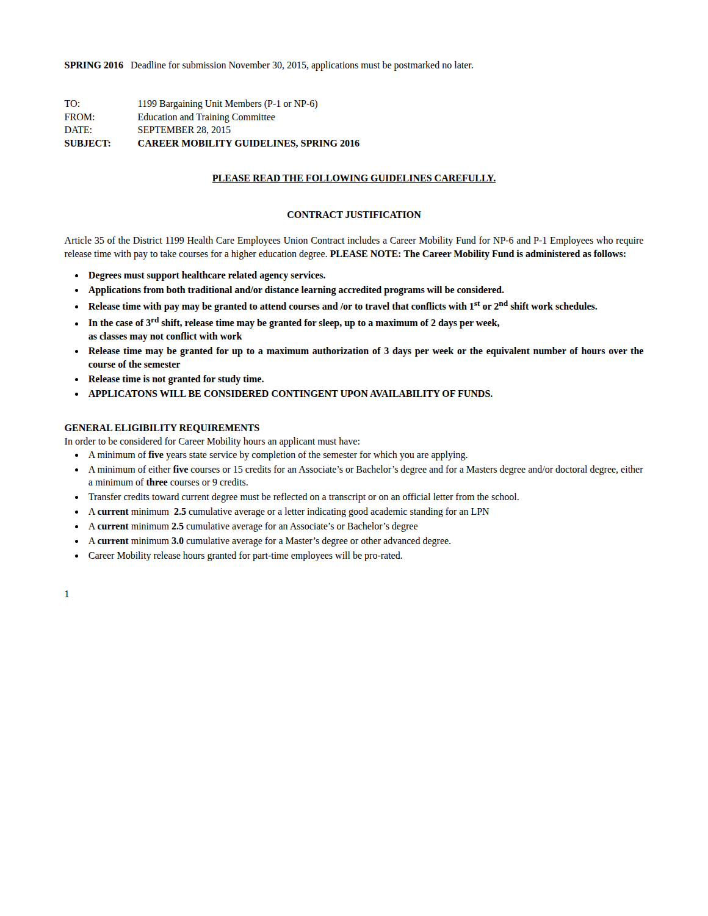SPRING 2016 Deadline for submission November 30, 2015, applications must be postmarked no later.
TO: 1199 Bargaining Unit Members (P-1 or NP-6)
FROM: Education and Training Committee
DATE: SEPTEMBER 28, 2015
SUBJECT: CAREER MOBILITY GUIDELINES, SPRING 2016
PLEASE READ THE FOLLOWING GUIDELINES CAREFULLY.
CONTRACT JUSTIFICATION
Article 35 of the District 1199 Health Care Employees Union Contract includes a Career Mobility Fund for NP-6 and P-1 Employees who require release time with pay to take courses for a higher education degree. PLEASE NOTE: The Career Mobility Fund is administered as follows:
Degrees must support healthcare related agency services.
Applications from both traditional and/or distance learning accredited programs will be considered.
Release time with pay may be granted to attend courses and /or to travel that conflicts with 1st or 2nd shift work schedules.
In the case of 3rd shift, release time may be granted for sleep, up to a maximum of 2 days per week,
as classes may not conflict with work
Release time may be granted for up to a maximum authorization of 3 days per week or the equivalent number of hours over the course of the semester
Release time is not granted for study time.
APPLICATONS WILL BE CONSIDERED CONTINGENT UPON AVAILABILITY OF FUNDS.
GENERAL ELIGIBILITY REQUIREMENTS
In order to be considered for Career Mobility hours an applicant must have:
A minimum of five years state service by completion of the semester for which you are applying.
A minimum of either five courses or 15 credits for an Associate’s or Bachelor’s degree and for a Masters degree and/or doctoral degree, either a minimum of three courses or 9 credits.
Transfer credits toward current degree must be reflected on a transcript or on an official letter from the school.
A current minimum 2.5 cumulative average or a letter indicating good academic standing for an LPN
A current minimum 2.5 cumulative average for an Associate’s or Bachelor’s degree
A current minimum 3.0 cumulative average for a Master’s degree or other advanced degree.
Career Mobility release hours granted for part-time employees will be pro-rated.
1